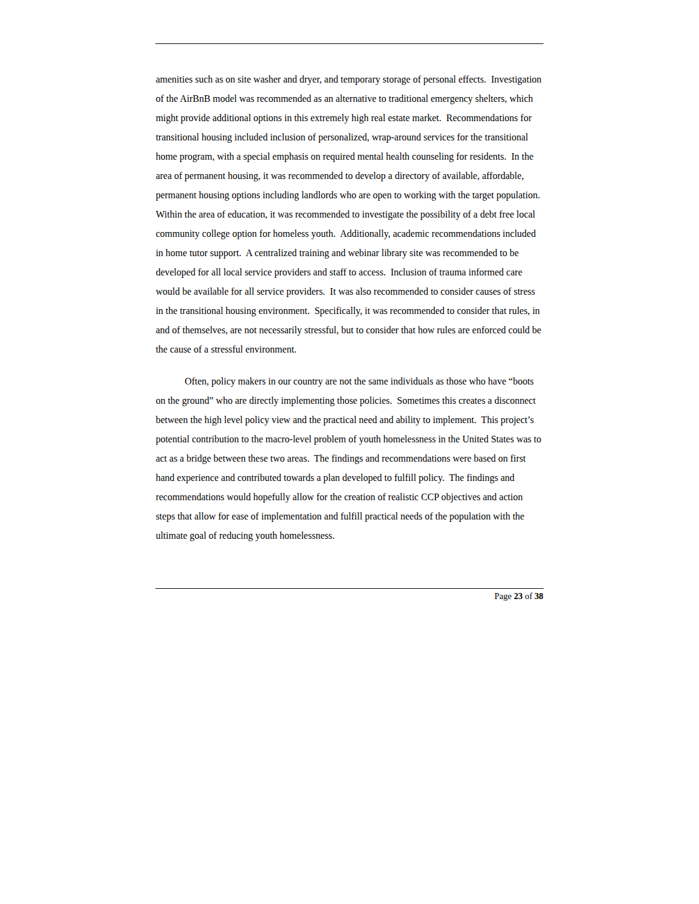amenities such as on site washer and dryer, and temporary storage of personal effects. Investigation of the AirBnB model was recommended as an alternative to traditional emergency shelters, which might provide additional options in this extremely high real estate market. Recommendations for transitional housing included inclusion of personalized, wrap-around services for the transitional home program, with a special emphasis on required mental health counseling for residents. In the area of permanent housing, it was recommended to develop a directory of available, affordable, permanent housing options including landlords who are open to working with the target population. Within the area of education, it was recommended to investigate the possibility of a debt free local community college option for homeless youth. Additionally, academic recommendations included in home tutor support. A centralized training and webinar library site was recommended to be developed for all local service providers and staff to access. Inclusion of trauma informed care would be available for all service providers. It was also recommended to consider causes of stress in the transitional housing environment. Specifically, it was recommended to consider that rules, in and of themselves, are not necessarily stressful, but to consider that how rules are enforced could be the cause of a stressful environment.
Often, policy makers in our country are not the same individuals as those who have “boots on the ground” who are directly implementing those policies. Sometimes this creates a disconnect between the high level policy view and the practical need and ability to implement. This project’s potential contribution to the macro-level problem of youth homelessness in the United States was to act as a bridge between these two areas. The findings and recommendations were based on first hand experience and contributed towards a plan developed to fulfill policy. The findings and recommendations would hopefully allow for the creation of realistic CCP objectives and action steps that allow for ease of implementation and fulfill practical needs of the population with the ultimate goal of reducing youth homelessness.
Page 23 of 38